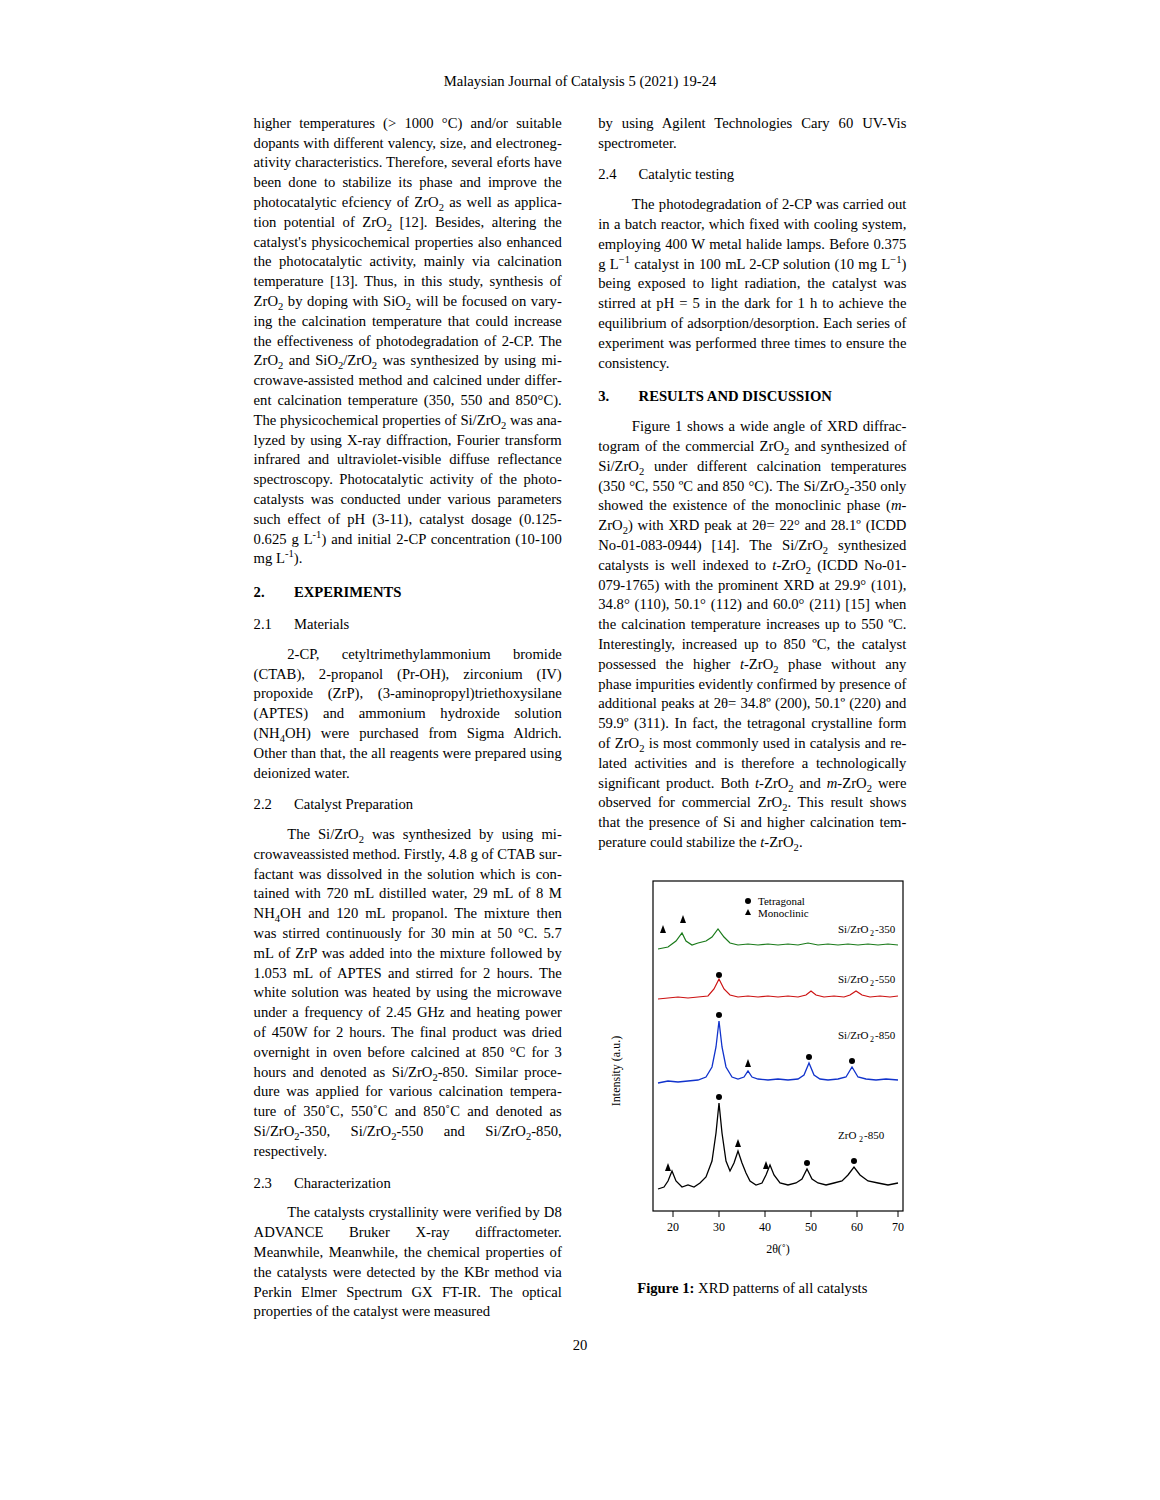Malaysian Journal of Catalysis 5 (2021) 19-24
higher temperatures (> 1000 °C) and/or suitable dopants with different valency, size, and electronegativity characteristics. Therefore, several eforts have been done to stabilize its phase and improve the photocatalytic efciency of ZrO2 as well as application potential of ZrO2 [12]. Besides, altering the catalyst's physicochemical properties also enhanced the photocatalytic activity, mainly via calcination temperature [13]. Thus, in this study, synthesis of ZrO2 by doping with SiO2 will be focused on varying the calcination temperature that could increase the effectiveness of photodegradation of 2-CP. The ZrO2 and SiO2/ZrO2 was synthesized by using microwave-assisted method and calcined under different calcination temperature (350, 550 and 850°C). The physicochemical properties of Si/ZrO2 was analyzed by using X-ray diffraction, Fourier transform infrared and ultraviolet-visible diffuse reflectance spectroscopy. Photocatalytic activity of the photocatalysts was conducted under various parameters such effect of pH (3-11), catalyst dosage (0.125-0.625 g L-1) and initial 2-CP concentration (10-100 mg L-1).
2. EXPERIMENTS
2.1 Materials
2-CP, cetyltrimethylammonium bromide (CTAB), 2-propanol (Pr-OH), zirconium (IV) propoxide (ZrP), (3-aminopropyl)triethoxysilane (APTES) and ammonium hydroxide solution (NH4OH) were purchased from Sigma Aldrich. Other than that, the all reagents were prepared using deionized water.
2.2 Catalyst Preparation
The Si/ZrO2 was synthesized by using microwaveassisted method. Firstly, 4.8 g of CTAB surfactant was dissolved in the solution which is contained with 720 mL distilled water, 29 mL of 8 M NH4OH and 120 mL propanol. The mixture then was stirred continuously for 30 min at 50 °C. 5.7 mL of ZrP was added into the mixture followed by 1.053 mL of APTES and stirred for 2 hours. The white solution was heated by using the microwave under a frequency of 2.45 GHz and heating power of 450W for 2 hours. The final product was dried overnight in oven before calcined at 850 °C for 3 hours and denoted as Si/ZrO2-850. Similar procedure was applied for various calcination temperature of 350˚C, 550˚C and 850˚C and denoted as Si/ZrO2-350, Si/ZrO2-550 and Si/ZrO2-850, respectively.
2.3 Characterization
The catalysts crystallinity were verified by D8 ADVANCE Bruker X-ray diffractometer. Meanwhile, Meanwhile, the chemical properties of the catalysts were detected by the KBr method via Perkin Elmer Spectrum GX FT-IR. The optical properties of the catalyst were measured
by using Agilent Technologies Cary 60 UV-Vis spectrometer.
2.4 Catalytic testing
The photodegradation of 2-CP was carried out in a batch reactor, which fixed with cooling system, employing 400 W metal halide lamps. Before 0.375 g L−1 catalyst in 100 mL 2-CP solution (10 mg L−1) being exposed to light radiation, the catalyst was stirred at pH = 5 in the dark for 1 h to achieve the equilibrium of adsorption/desorption. Each series of experiment was performed three times to ensure the consistency.
3. RESULTS AND DISCUSSION
Figure 1 shows a wide angle of XRD diffractogram of the commercial ZrO2 and synthesized of Si/ZrO2 under different calcination temperatures (350 °C, 550 ºC and 850 °C). The Si/ZrO2-350 only showed the existence of the monoclinic phase (m-ZrO2) with XRD peak at 2θ= 22° and 28.1º (ICDD No-01-083-0944) [14]. The Si/ZrO2 synthesized catalysts is well indexed to t-ZrO2 (ICDD No-01-079-1765) with the prominent XRD at 29.9° (101), 34.8° (110), 50.1° (112) and 60.0° (211) [15] when the calcination temperature increases up to 550 ºC. Interestingly, increased up to 850 ºC, the catalyst possessed the higher t-ZrO2 phase without any phase impurities evidently confirmed by presence of additional peaks at 2θ= 34.8º (200), 50.1º (220) and 59.9º (311). In fact, the tetragonal crystalline form of ZrO2 is most commonly used in catalysis and related activities and is therefore a technologically significant product. Both t-ZrO2 and m-ZrO2 were observed for commercial ZrO2. This result shows that the presence of Si and higher calcination temperature could stabilize the t-ZrO2.
Intensity (a.u.) 20 30 40 50 60 70 2θ(˚) Tetragonal Monoclinic Si/ZrO 2 -350 Si/ZrO 2 -550 Si/ZrO 2 -850 ZrO 2 -850
Figure 1: XRD patterns of all catalysts
20